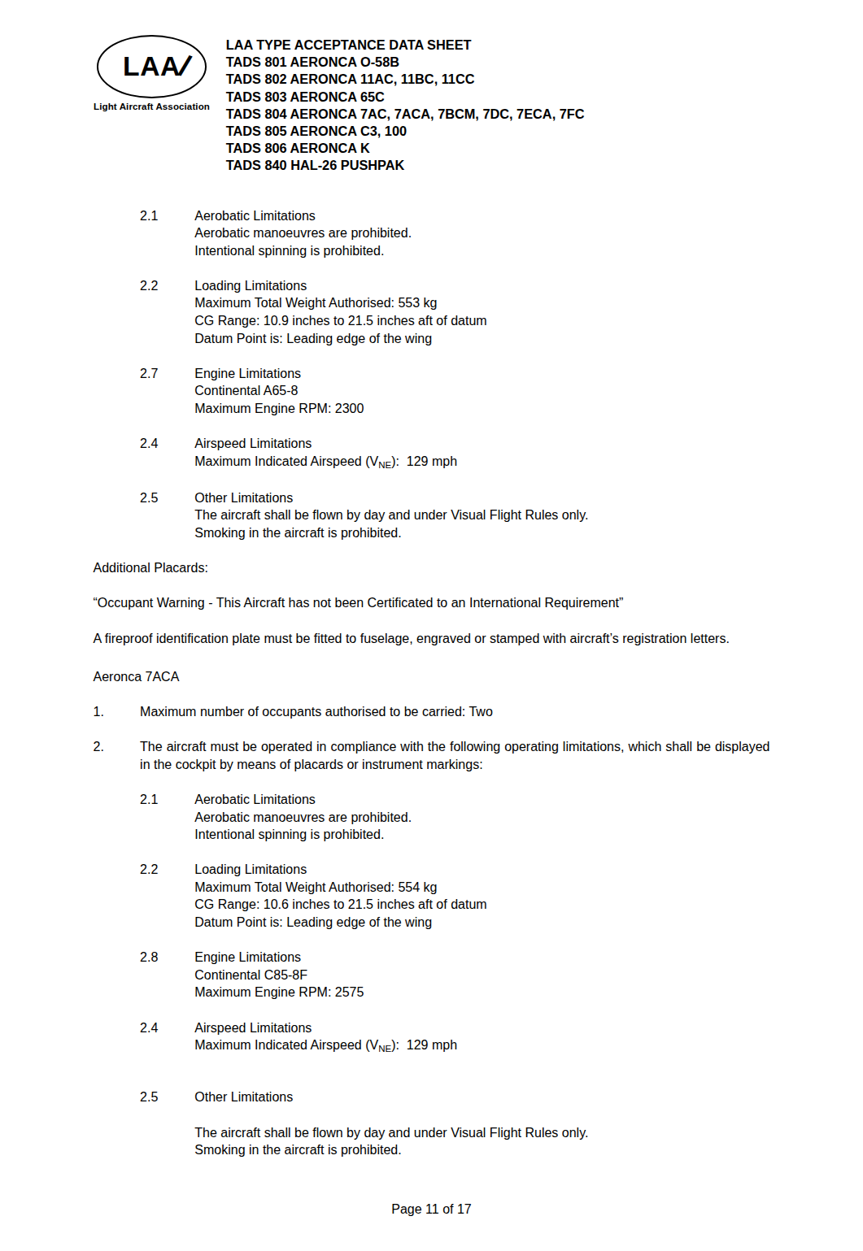LAA /
Light Aircraft Association
LAA TYPE ACCEPTANCE DATA SHEET
TADS 801 AERONCA O-58B
TADS 802 AERONCA 11AC, 11BC, 11CC
TADS 803 AERONCA 65C
TADS 804 AERONCA 7AC, 7ACA, 7BCM, 7DC, 7ECA, 7FC
TADS 805 AERONCA C3, 100
TADS 806 AERONCA K
TADS 840 HAL-26 PUSHPAK
2.1
Aerobatic Limitations Aerobatic manoeuvres are prohibited. Intentional spinning is prohibited.
2.2
Loading Limitations Maximum Total Weight Authorised: 553 kg CG Range: 10.9 inches to 21.5 inches aft of datum Datum Point is: Leading edge of the wing
2.7
Engine Limitations Continental A65-8 Maximum Engine RPM: 2300
2.4
Airspeed Limitations Maximum Indicated Airspeed (VNE): 129 mph
2.5
Other Limitations The aircraft shall be flown by day and under Visual Flight Rules only. Smoking in the aircraft is prohibited.
Additional Placards:
“Occupant Warning - This Aircraft has not been Certificated to an International Requirement”
A fireproof identification plate must be fitted to fuselage, engraved or stamped with aircraft’s registration letters.
Aeronca 7ACA
1.
Maximum number of occupants authorised to be carried: Two
2.
The aircraft must be operated in compliance with the following operating limitations, which shall be displayed in the cockpit by means of placards or instrument markings:
2.1
Aerobatic Limitations Aerobatic manoeuvres are prohibited. Intentional spinning is prohibited.
2.2
Loading Limitations Maximum Total Weight Authorised: 554 kg CG Range: 10.6 inches to 21.5 inches aft of datum Datum Point is: Leading edge of the wing
2.8
Engine Limitations Continental C85-8F Maximum Engine RPM: 2575
2.4
Airspeed Limitations Maximum Indicated Airspeed (VNE): 129 mph
2.5
Other Limitations
The aircraft shall be flown by day and under Visual Flight Rules only. Smoking in the aircraft is prohibited.
Page 11 of 17